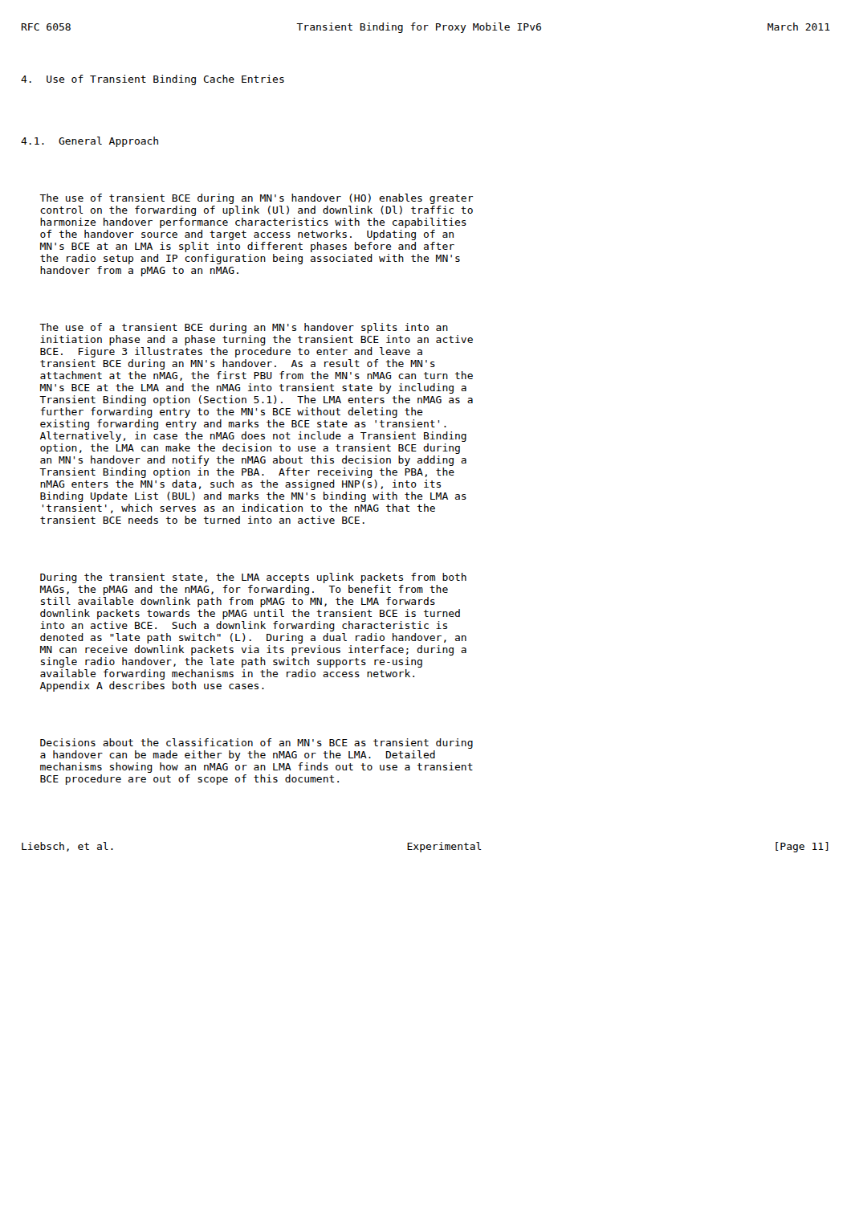RFC 6058 Transient Binding for Proxy Mobile IPv6 March 2011
4. Use of Transient Binding Cache Entries
4.1. General Approach
The use of transient BCE during an MN's handover (HO) enables greater control on the forwarding of uplink (Ul) and downlink (Dl) traffic to harmonize handover performance characteristics with the capabilities of the handover source and target access networks. Updating of an MN's BCE at an LMA is split into different phases before and after the radio setup and IP configuration being associated with the MN's handover from a pMAG to an nMAG.
The use of a transient BCE during an MN's handover splits into an initiation phase and a phase turning the transient BCE into an active BCE. Figure 3 illustrates the procedure to enter and leave a transient BCE during an MN's handover. As a result of the MN's attachment at the nMAG, the first PBU from the MN's nMAG can turn the MN's BCE at the LMA and the nMAG into transient state by including a Transient Binding option (Section 5.1). The LMA enters the nMAG as a further forwarding entry to the MN's BCE without deleting the existing forwarding entry and marks the BCE state as 'transient'. Alternatively, in case the nMAG does not include a Transient Binding option, the LMA can make the decision to use a transient BCE during an MN's handover and notify the nMAG about this decision by adding a Transient Binding option in the PBA. After receiving the PBA, the nMAG enters the MN's data, such as the assigned HNP(s), into its Binding Update List (BUL) and marks the MN's binding with the LMA as 'transient', which serves as an indication to the nMAG that the transient BCE needs to be turned into an active BCE.
During the transient state, the LMA accepts uplink packets from both MAGs, the pMAG and the nMAG, for forwarding. To benefit from the still available downlink path from pMAG to MN, the LMA forwards downlink packets towards the pMAG until the transient BCE is turned into an active BCE. Such a downlink forwarding characteristic is denoted as "late path switch" (L). During a dual radio handover, an MN can receive downlink packets via its previous interface; during a single radio handover, the late path switch supports re-using available forwarding mechanisms in the radio access network. Appendix A describes both use cases.
Decisions about the classification of an MN's BCE as transient during a handover can be made either by the nMAG or the LMA. Detailed mechanisms showing how an nMAG or an LMA finds out to use a transient BCE procedure are out of scope of this document.
Liebsch, et al. Experimental[Page 11]